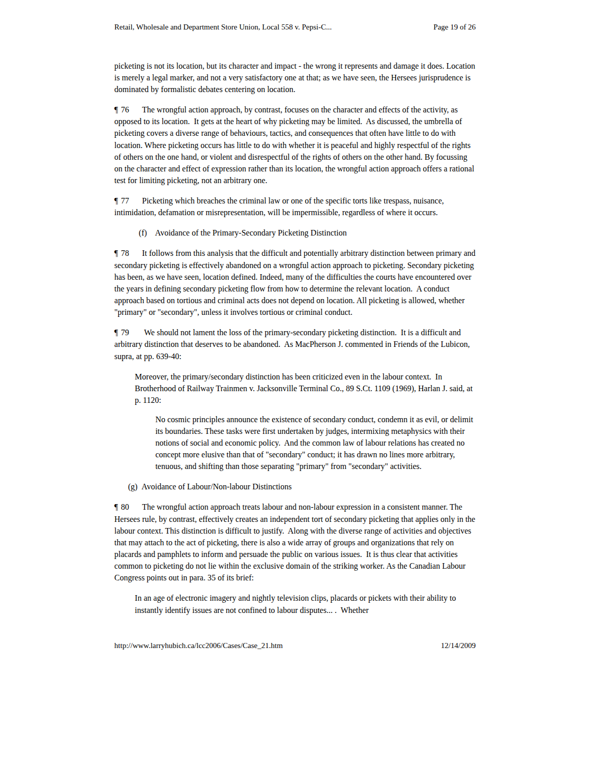Retail, Wholesale and Department Store Union, Local 558 v. Pepsi-C...
Page 19 of 26
picketing is not its location, but its character and impact - the wrong it represents and damage it does. Location is merely a legal marker, and not a very satisfactory one at that; as we have seen, the Hersees jurisprudence is dominated by formalistic debates centering on location.
¶76 The wrongful action approach, by contrast, focuses on the character and effects of the activity, as opposed to its location. It gets at the heart of why picketing may be limited. As discussed, the umbrella of picketing covers a diverse range of behaviours, tactics, and consequences that often have little to do with location. Where picketing occurs has little to do with whether it is peaceful and highly respectful of the rights of others on the one hand, or violent and disrespectful of the rights of others on the other hand. By focussing on the character and effect of expression rather than its location, the wrongful action approach offers a rational test for limiting picketing, not an arbitrary one.
¶77 Picketing which breaches the criminal law or one of the specific torts like trespass, nuisance, intimidation, defamation or misrepresentation, will be impermissible, regardless of where it occurs.
(f) Avoidance of the Primary-Secondary Picketing Distinction
¶78 It follows from this analysis that the difficult and potentially arbitrary distinction between primary and secondary picketing is effectively abandoned on a wrongful action approach to picketing. Secondary picketing has been, as we have seen, location defined. Indeed, many of the difficulties the courts have encountered over the years in defining secondary picketing flow from how to determine the relevant location. A conduct approach based on tortious and criminal acts does not depend on location. All picketing is allowed, whether "primary" or "secondary", unless it involves tortious or criminal conduct.
¶79 We should not lament the loss of the primary-secondary picketing distinction. It is a difficult and arbitrary distinction that deserves to be abandoned. As MacPherson J. commented in Friends of the Lubicon, supra, at pp. 639-40:
Moreover, the primary/secondary distinction has been criticized even in the labour context. In Brotherhood of Railway Trainmen v. Jacksonville Terminal Co., 89 S.Ct. 1109 (1969), Harlan J. said, at p. 1120:
No cosmic principles announce the existence of secondary conduct, condemn it as evil, or delimit its boundaries. These tasks were first undertaken by judges, intermixing metaphysics with their notions of social and economic policy. And the common law of labour relations has created no concept more elusive than that of "secondary" conduct; it has drawn no lines more arbitrary, tenuous, and shifting than those separating "primary" from "secondary" activities.
(g) Avoidance of Labour/Non-labour Distinctions
¶80 The wrongful action approach treats labour and non-labour expression in a consistent manner. The Hersees rule, by contrast, effectively creates an independent tort of secondary picketing that applies only in the labour context. This distinction is difficult to justify. Along with the diverse range of activities and objectives that may attach to the act of picketing, there is also a wide array of groups and organizations that rely on placards and pamphlets to inform and persuade the public on various issues. It is thus clear that activities common to picketing do not lie within the exclusive domain of the striking worker. As the Canadian Labour Congress points out in para. 35 of its brief:
In an age of electronic imagery and nightly television clips, placards or pickets with their ability to instantly identify issues are not confined to labour disputes... . Whether
http://www.larryhubich.ca/lcc2006/Cases/Case_21.htm
12/14/2009